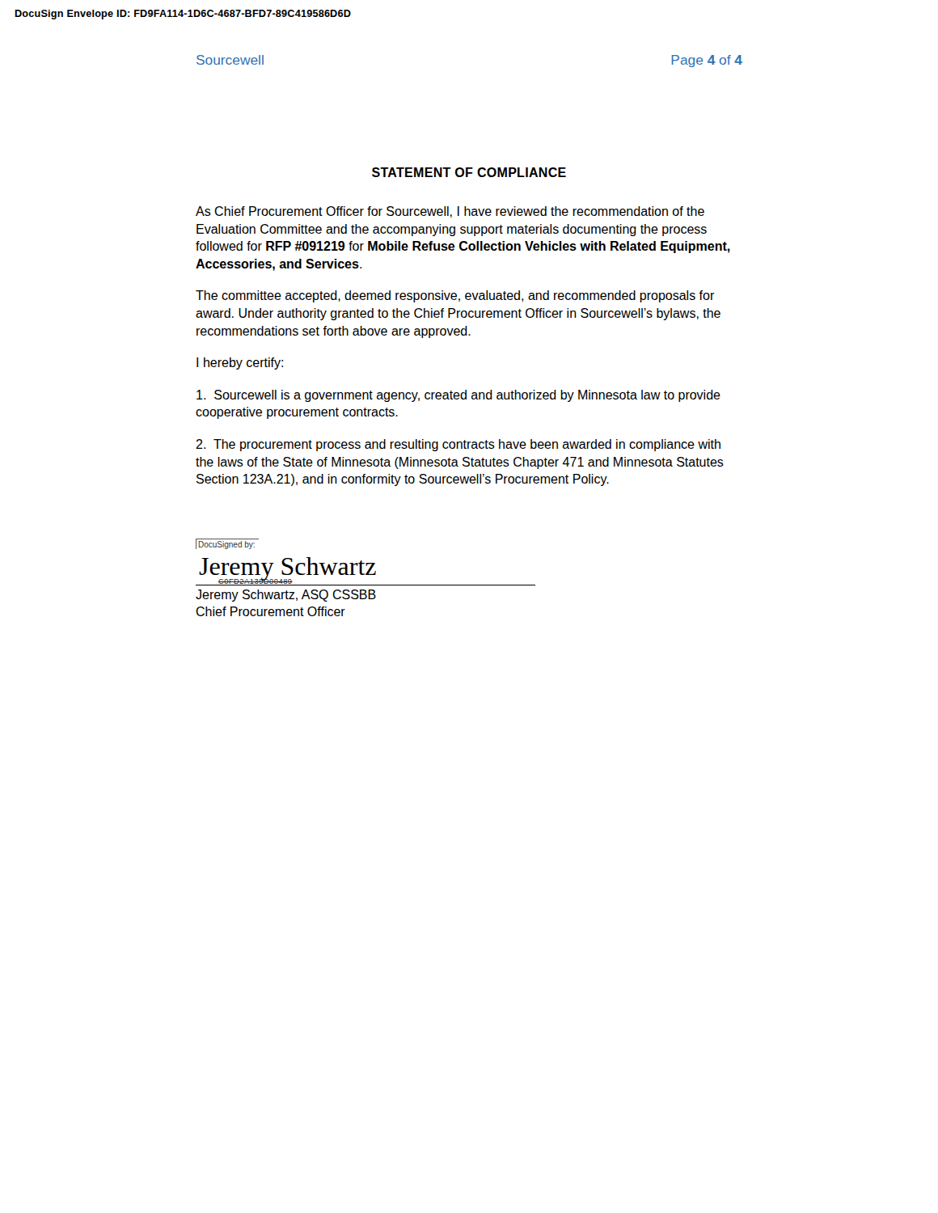DocuSign Envelope ID: FD9FA114-1D6C-4687-BFD7-89C419586D6D
Sourcewell
Page 4 of 4
STATEMENT OF COMPLIANCE
As Chief Procurement Officer for Sourcewell, I have reviewed the recommendation of the Evaluation Committee and the accompanying support materials documenting the process followed for RFP #091219 for Mobile Refuse Collection Vehicles with Related Equipment, Accessories, and Services.
The committee accepted, deemed responsive, evaluated, and recommended proposals for award. Under authority granted to the Chief Procurement Officer in Sourcewell’s bylaws, the recommendations set forth above are approved.
I hereby certify:
1. Sourcewell is a government agency, created and authorized by Minnesota law to provide cooperative procurement contracts.
2. The procurement process and resulting contracts have been awarded in compliance with the laws of the State of Minnesota (Minnesota Statutes Chapter 471 and Minnesota Statutes Section 123A.21), and in conformity to Sourcewell’s Procurement Policy.
DocuSigned by:
Jeremy Schwartz C0FD2A139D00489
Jeremy Schwartz, ASQ CSSBB
Chief Procurement Officer